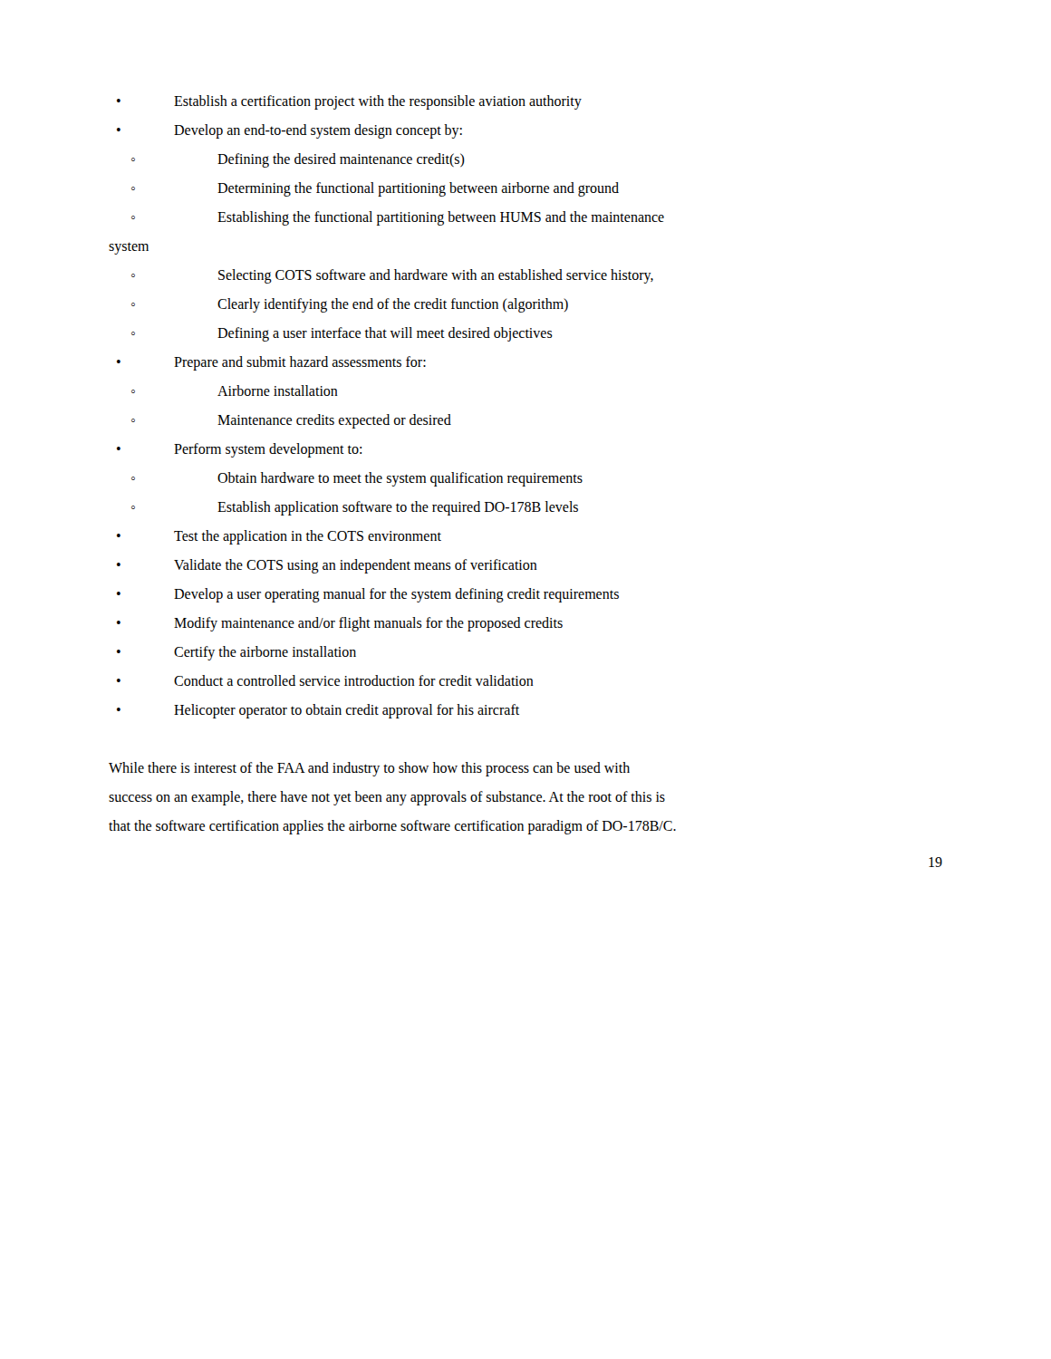Establish a certification project with the responsible aviation authority
Develop an end-to-end system design concept by:
Defining the desired maintenance credit(s)
Determining the functional partitioning between airborne and ground
Establishing the functional partitioning between HUMS and the maintenance
system
Selecting COTS software and hardware with an established service history,
Clearly identifying the end of the credit function (algorithm)
Defining a user interface that will meet desired objectives
Prepare and submit hazard assessments for:
Airborne installation
Maintenance credits expected or desired
Perform system development to:
Obtain hardware to meet the system qualification requirements
Establish application software to the required DO-178B levels
Test the application in the COTS environment
Validate the COTS using an independent means of verification
Develop a user operating manual for the system defining credit requirements
Modify maintenance and/or flight manuals for the proposed credits
Certify the airborne installation
Conduct a controlled service introduction for credit validation
Helicopter operator to obtain credit approval for his aircraft
While there is interest of the FAA and industry to show how this process can be used with
success on an example, there have not yet been any approvals of substance. At the root of this is
that the software certification applies the airborne software certification paradigm of DO-178B/C.
19